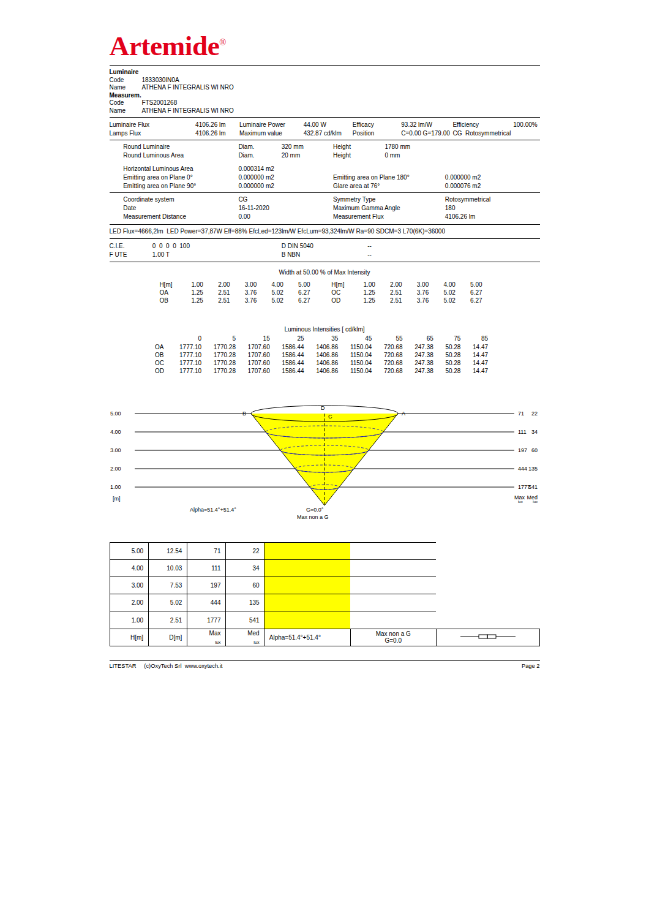Artemide®
| Luminaire |
| Code | 1833030IN0A |
| Name | ATHENA F INTEGRALIS WI NRO |
| Measurem. |
| Code | FTS2001268 |
| Name | ATHENA F INTEGRALIS WI NRO |
| Luminaire Flux | 4106.26 lm | Luminaire Power | 44.00 W | Efficacy | 93.32 lm/W | Efficiency | 100.00% |
| Lamps Flux | 4106.26 lm | Maximum value | 432.87 cd/klm | Position | C=0.00 G=179.00 | CG Rotosymmetrical | |
| Round Luminaire | Diam. | 320 mm | Height | 1780 mm | |
| Round Luminous Area | Diam. | 20 mm | Height | 0 mm | |
| Horizontal Luminous Area | 0.000314 m2 | | |
| Emitting area on Plane 0° | 0.000000 m2 | Emitting area on Plane 180° | 0.000000 m2 |
| Emitting area on Plane 90° | 0.000000 m2 | Glare area at 76° | 0.000076 m2 |
| Coordinate system | CG | Symmetry Type | Rotosymmetrical |
| Date | 16-11-2020 | Maximum Gamma Angle | 180 |
| Measurement Distance | 0.00 | Measurement Flux | 4106.26 lm |
LED Flux=4666,2lm LED Power=37,87W Eff=88% EfcLed=123lm/W EfcLum=93,324lm/W Ra=90 SDCM=3 L70(6K)=36000
| C.I.E. | 0 0 0 0 100 | D DIN 5040 | -- |
| F UTE | 1.00 T | B NBN | -- |
Width at 50.00 % of Max Intensity
| H[m] | 1.00 | 2.00 | 3.00 | 4.00 | 5.00 | H[m] | 1.00 | 2.00 | 3.00 | 4.00 | 5.00 |
| OA | 1.25 | 2.51 | 3.76 | 5.02 | 6.27 | OC | 1.25 | 2.51 | 3.76 | 5.02 | 6.27 |
| OB | 1.25 | 2.51 | 3.76 | 5.02 | 6.27 | OD | 1.25 | 2.51 | 3.76 | 5.02 | 6.27 |
Luminous Intensities [ cd/klm]
| | 0 | 5 | 15 | 25 | 35 | 45 | 55 | 65 | 75 | 85 |
| OA | 1777.10 | 1770.28 | 1707.60 | 1586.44 | 1406.86 | 1150.04 | 720.68 | 247.38 | 50.28 | 14.47 |
| OB | 1777.10 | 1770.28 | 1707.60 | 1586.44 | 1406.86 | 1150.04 | 720.68 | 247.38 | 50.28 | 14.47 |
| OC | 1777.10 | 1770.28 | 1707.60 | 1586.44 | 1406.86 | 1150.04 | 720.68 | 247.38 | 50.28 | 14.47 |
| OD | 1777.10 | 1770.28 | 1707.60 | 1586.44 | 1406.86 | 1150.04 | 720.68 | 247.38 | 50.28 | 14.47 |
A B D C 5.00 4.00 3.00 2.00 1.00 [m] 71 111 197 444 1777 Max lux 22 34 60 135 541 Med lux Alpha=51.4°+51.4° G=0.0° Max non a G
| 5.00 | 12.54 | 71 | 22 | | | |
| 4.00 | 10.03 | 111 | 34 | | | |
| 3.00 | 7.53 | 197 | 60 | | | |
| 2.00 | 5.02 | 444 | 135 | | | |
| 1.00 | 2.51 | 1777 | 541 | | | |
| H[m] | D[m] | Max lux | Med lux | Alpha=51.4°+51.4° | Max non a G G=0.0 | |
LITESTAR (c)OxyTech Srl www.oxytech.it
Page 2